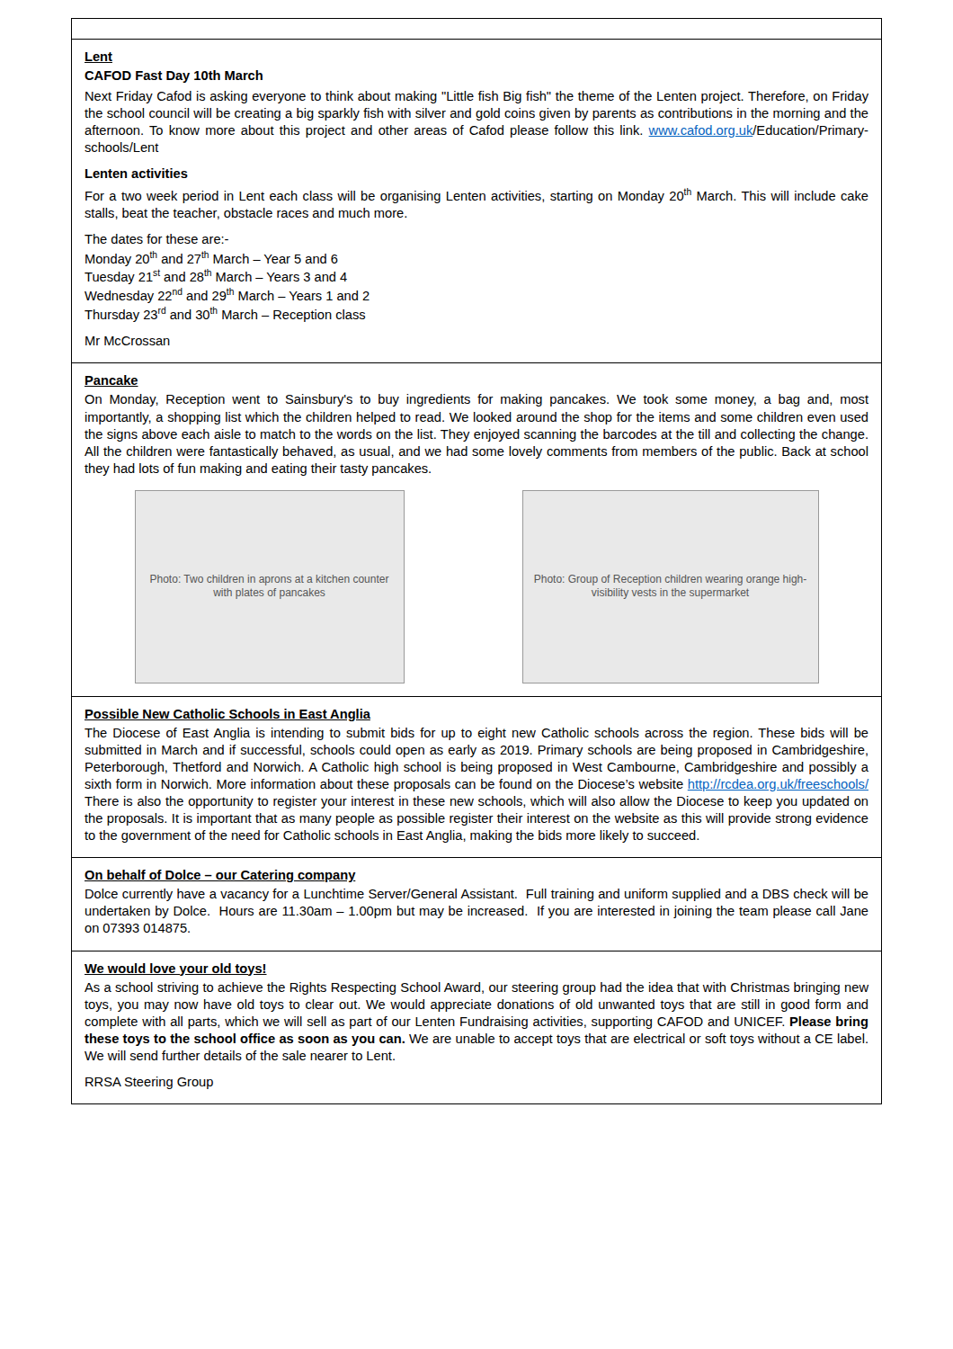Lent
CAFOD Fast Day 10th March
Next Friday Cafod is asking everyone to think about making "Little fish Big fish" the theme of the Lenten project. Therefore, on Friday the school council will be creating a big sparkly fish with silver and gold coins given by parents as contributions in the morning and the afternoon. To know more about this project and other areas of Cafod please follow this link. www.cafod.org.uk/Education/Primary-schools/Lent
Lenten activities
For a two week period in Lent each class will be organising Lenten activities, starting on Monday 20th March. This will include cake stalls, beat the teacher, obstacle races and much more.
The dates for these are:-
Monday 20th and 27th March – Year 5 and 6
Tuesday 21st and 28th March – Years 3 and 4
Wednesday 22nd and 29th March – Years 1 and 2
Thursday 23rd and 30th March – Reception class
Mr McCrossan
Pancake
On Monday, Reception went to Sainsbury's to buy ingredients for making pancakes. We took some money, a bag and, most importantly, a shopping list which the children helped to read. We looked around the shop for the items and some children even used the signs above each aisle to match to the words on the list. They enjoyed scanning the barcodes at the till and collecting the change. All the children were fantastically behaved, as usual, and we had some lovely comments from members of the public. Back at school they had lots of fun making and eating their tasty pancakes.
Photo: Two children in aprons at a kitchen counter with plates of pancakes
Photo: Group of Reception children wearing orange high-visibility vests in the supermarket
Possible New Catholic Schools in East Anglia
The Diocese of East Anglia is intending to submit bids for up to eight new Catholic schools across the region. These bids will be submitted in March and if successful, schools could open as early as 2019. Primary schools are being proposed in Cambridgeshire, Peterborough, Thetford and Norwich. A Catholic high school is being proposed in West Cambourne, Cambridgeshire and possibly a sixth form in Norwich. More information about these proposals can be found on the Diocese’s website http://rcdea.org.uk/freeschools/ There is also the opportunity to register your interest in these new schools, which will also allow the Diocese to keep you updated on the proposals. It is important that as many people as possible register their interest on the website as this will provide strong evidence to the government of the need for Catholic schools in East Anglia, making the bids more likely to succeed.
On behalf of Dolce – our Catering company
Dolce currently have a vacancy for a Lunchtime Server/General Assistant. Full training and uniform supplied and a DBS check will be undertaken by Dolce. Hours are 11.30am – 1.00pm but may be increased. If you are interested in joining the team please call Jane on 07393 014875.
We would love your old toys!
As a school striving to achieve the Rights Respecting School Award, our steering group had the idea that with Christmas bringing new toys, you may now have old toys to clear out. We would appreciate donations of old unwanted toys that are still in good form and complete with all parts, which we will sell as part of our Lenten Fundraising activities, supporting CAFOD and UNICEF. Please bring these toys to the school office as soon as you can. We are unable to accept toys that are electrical or soft toys without a CE label. We will send further details of the sale nearer to Lent.
RRSA Steering Group